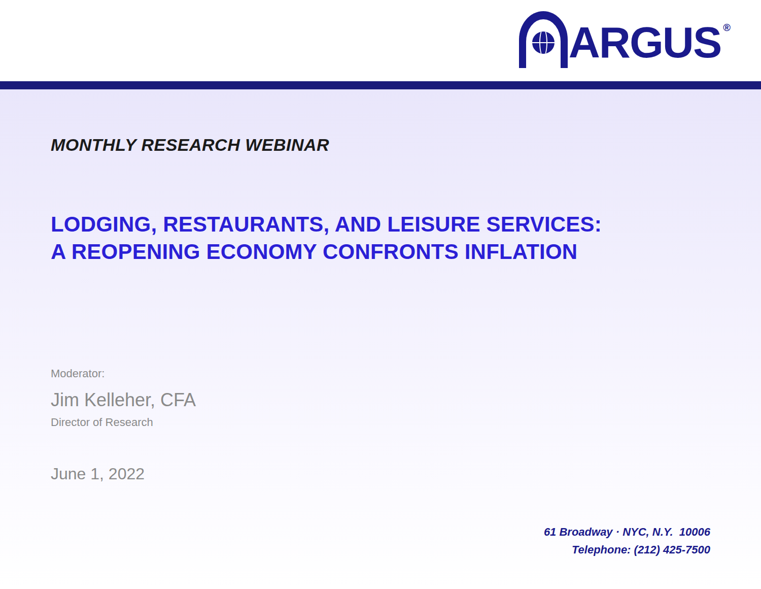ARGUS
®
MONTHLY RESEARCH WEBINAR
LODGING, RESTAURANTS, AND LEISURE SERVICES:
A REOPENING ECONOMY CONFRONTS INFLATION
Moderator:
Jim Kelleher, CFA
Director of Research
June 1, 2022
61 Broadway · NYC, N.Y. 10006
Telephone: (212) 425-7500